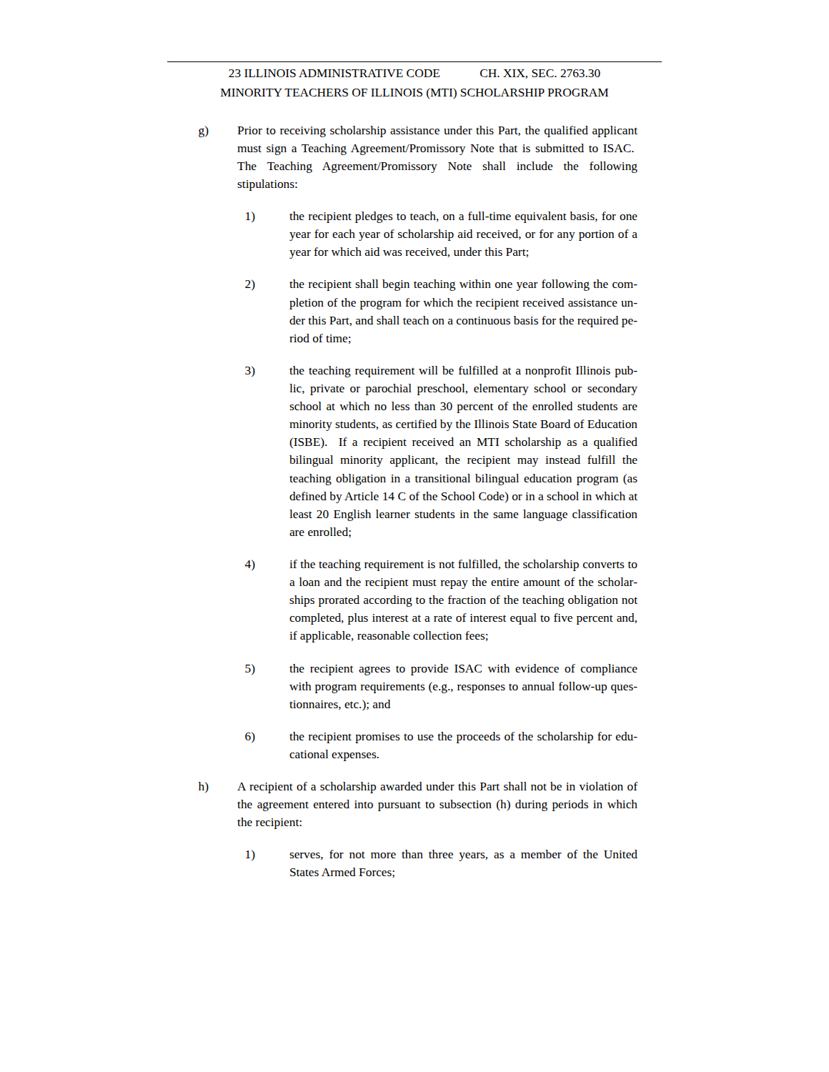23 ILLINOIS ADMINISTRATIVE CODE CH. XIX, SEC. 2763.30
MINORITY TEACHERS OF ILLINOIS (MTI) SCHOLARSHIP PROGRAM
g)
Prior to receiving scholarship assistance under this Part, the qualified applicant must sign a Teaching Agreement/Promissory Note that is submitted to ISAC. The Teaching Agreement/Promissory Note shall include the following stipulations:
1)
the recipient pledges to teach, on a full-time equivalent basis, for one year for each year of scholarship aid received, or for any portion of a year for which aid was received, under this Part;
2)
the recipient shall begin teaching within one year following the completion of the program for which the recipient received assistance under this Part, and shall teach on a continuous basis for the required period of time;
3)
the teaching requirement will be fulfilled at a nonprofit Illinois public, private or parochial preschool, elementary school or secondary school at which no less than 30 percent of the enrolled students are minority students, as certified by the Illinois State Board of Education (ISBE). If a recipient received an MTI scholarship as a qualified bilingual minority applicant, the recipient may instead fulfill the teaching obligation in a transitional bilingual education program (as defined by Article 14 C of the School Code) or in a school in which at least 20 English learner students in the same language classification are enrolled;
4)
if the teaching requirement is not fulfilled, the scholarship converts to a loan and the recipient must repay the entire amount of the scholarships prorated according to the fraction of the teaching obligation not completed, plus interest at a rate of interest equal to five percent and, if applicable, reasonable collection fees;
5)
the recipient agrees to provide ISAC with evidence of compliance with program requirements (e.g., responses to annual follow-up questionnaires, etc.); and
6)
the recipient promises to use the proceeds of the scholarship for educational expenses.
h)
A recipient of a scholarship awarded under this Part shall not be in violation of the agreement entered into pursuant to subsection (h) during periods in which the recipient:
1)
serves, for not more than three years, as a member of the United States Armed Forces;